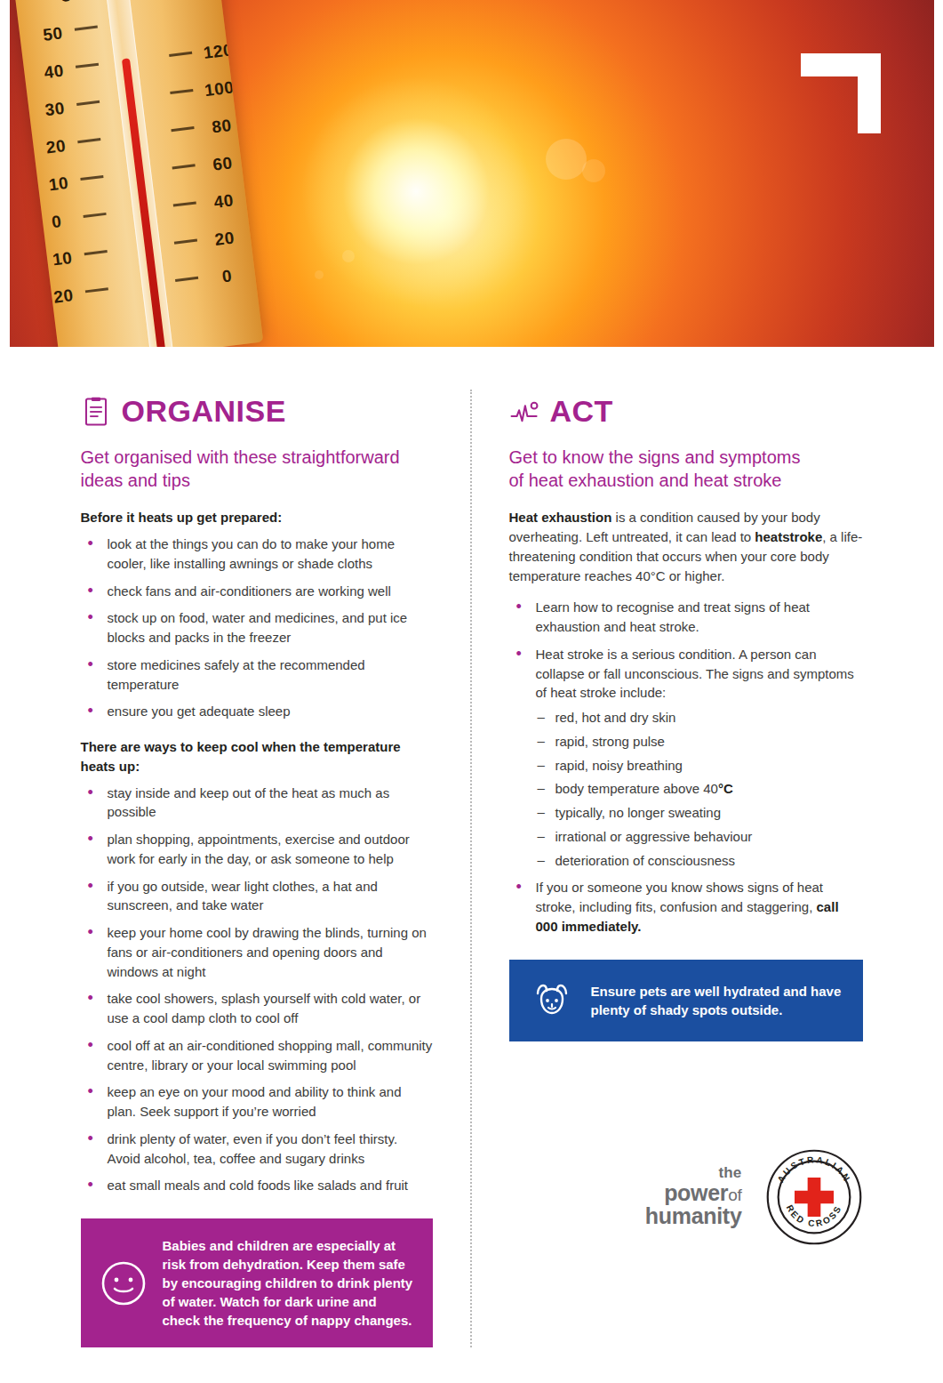C°F
50 40 30 20 10 0 10 20 120 100 80 60 40 20 0
Organise
Get organised with these straightforward
ideas and tips
Before it heats up get prepared:
look at the things you can do to make your home cooler, like installing awnings or shade cloths
check fans and air-conditioners are working well
stock up on food, water and medicines, and put ice blocks and packs in the freezer
store medicines safely at the recommended temperature
ensure you get adequate sleep
There are ways to keep cool when the temperature heats up:
stay inside and keep out of the heat as much as possible
plan shopping, appointments, exercise and outdoor work for early in the day, or ask someone to help
if you go outside, wear light clothes, a hat and sunscreen, and take water
keep your home cool by drawing the blinds, turning on fans or air-conditioners and opening doors and windows at night
take cool showers, splash yourself with cold water, or use a cool damp cloth to cool off
cool off at an air-conditioned shopping mall, community centre, library or your local swimming pool
keep an eye on your mood and ability to think and plan. Seek support if you’re worried
drink plenty of water, even if you don’t feel thirsty. Avoid alcohol, tea, coffee and sugary drinks
eat small meals and cold foods like salads and fruit
Babies and children are especially at risk from dehydration. Keep them safe by encouraging children to drink plenty of water. Watch for dark urine and check the frequency of nappy changes.
Act
Get to know the signs and symptoms
of heat exhaustion and heat stroke
Heat exhaustion is a condition caused by your body overheating. Left untreated, it can lead to heatstroke, a life-threatening condition that occurs when your core body temperature reaches 40°C or higher.
Learn how to recognise and treat signs of heat exhaustion and heat stroke.
Heat stroke is a serious condition. A person can collapse or fall unconscious. The signs and symptoms of heat stroke include:
red, hot and dry skin
rapid, strong pulse
rapid, noisy breathing
body temperature above 40°C
typically, no longer sweating
irrational or aggressive behaviour
deterioration of consciousness
If you or someone you know shows signs of heat stroke, including fits, confusion and staggering, call 000 immediately.
Ensure pets are well hydrated and have plenty of shady spots outside.
the powerof humanity
AUSTRALIAN RED CROSS